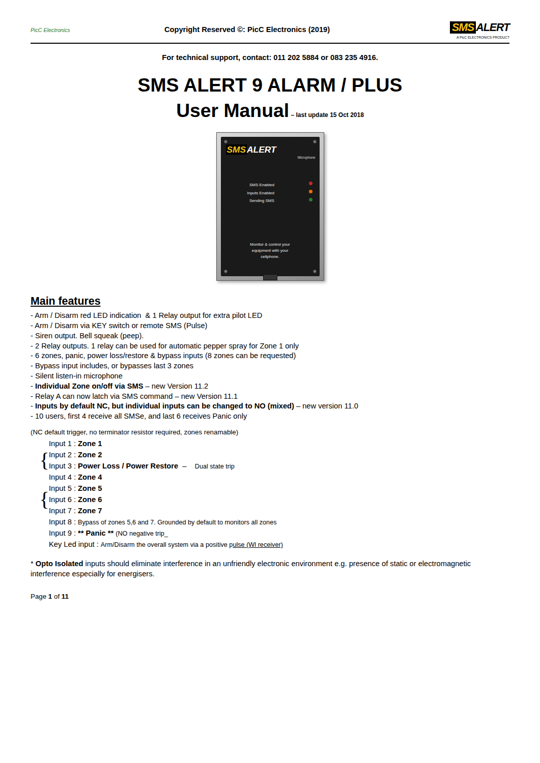PicC Electronics
Copyright Reserved ©: PicC Electronics (2019)
SMS ALERT A PicC ELECTRONICS PRODUCT
For technical support, contact: 011 202 5884 or 083 235 4916.
SMS ALERT 9 ALARM / PLUS User Manual – last update 15 Oct 2018
SMSALERT
Microphone
SMS Enabled
Inputs Enabled
Sending SMS
Monitor & control your
equipment with your
cellphone.
Main features
- Arm / Disarm red LED indication & 1 Relay output for extra pilot LED
- Arm / Disarm via KEY switch or remote SMS (Pulse)
- Siren output. Bell squeak (peep).
- 2 Relay outputs. 1 relay can be used for automatic pepper spray for Zone 1 only
- 6 zones, panic, power loss/restore & bypass inputs (8 zones can be requested)
- Bypass input includes, or bypasses last 3 zones
- Silent listen-in microphone
- Individual Zone on/off via SMS – new Version 11.2
- Relay A can now latch via SMS command – new Version 11.1
- Inputs by default NC, but individual inputs can be changed to NO (mixed) – new version 11.0
- 10 users, first 4 receive all SMSe, and last 6 receives Panic only
(NC default trigger, no terminator resistor required, zones renamable)
{
Input 1 : Zone 1
Input 2 : Zone 2
Input 3 : Power Loss / Power Restore – Dual state trip
Input 4 : Zone 4
{
Input 5 : Zone 5
Input 6 : Zone 6
Input 7 : Zone 7
Input 8 : Bypass of zones 5,6 and 7. Grounded by default to monitors all zones
Input 9 : ** Panic ** (NO negative trip_
Key Led input : Arm/Disarm the overall system via a positive pulse (Wl receiver)
* Opto Isolated inputs should eliminate interference in an unfriendly electronic environment e.g. presence of static or electromagnetic interference especially for energisers.
Page 1 of 11